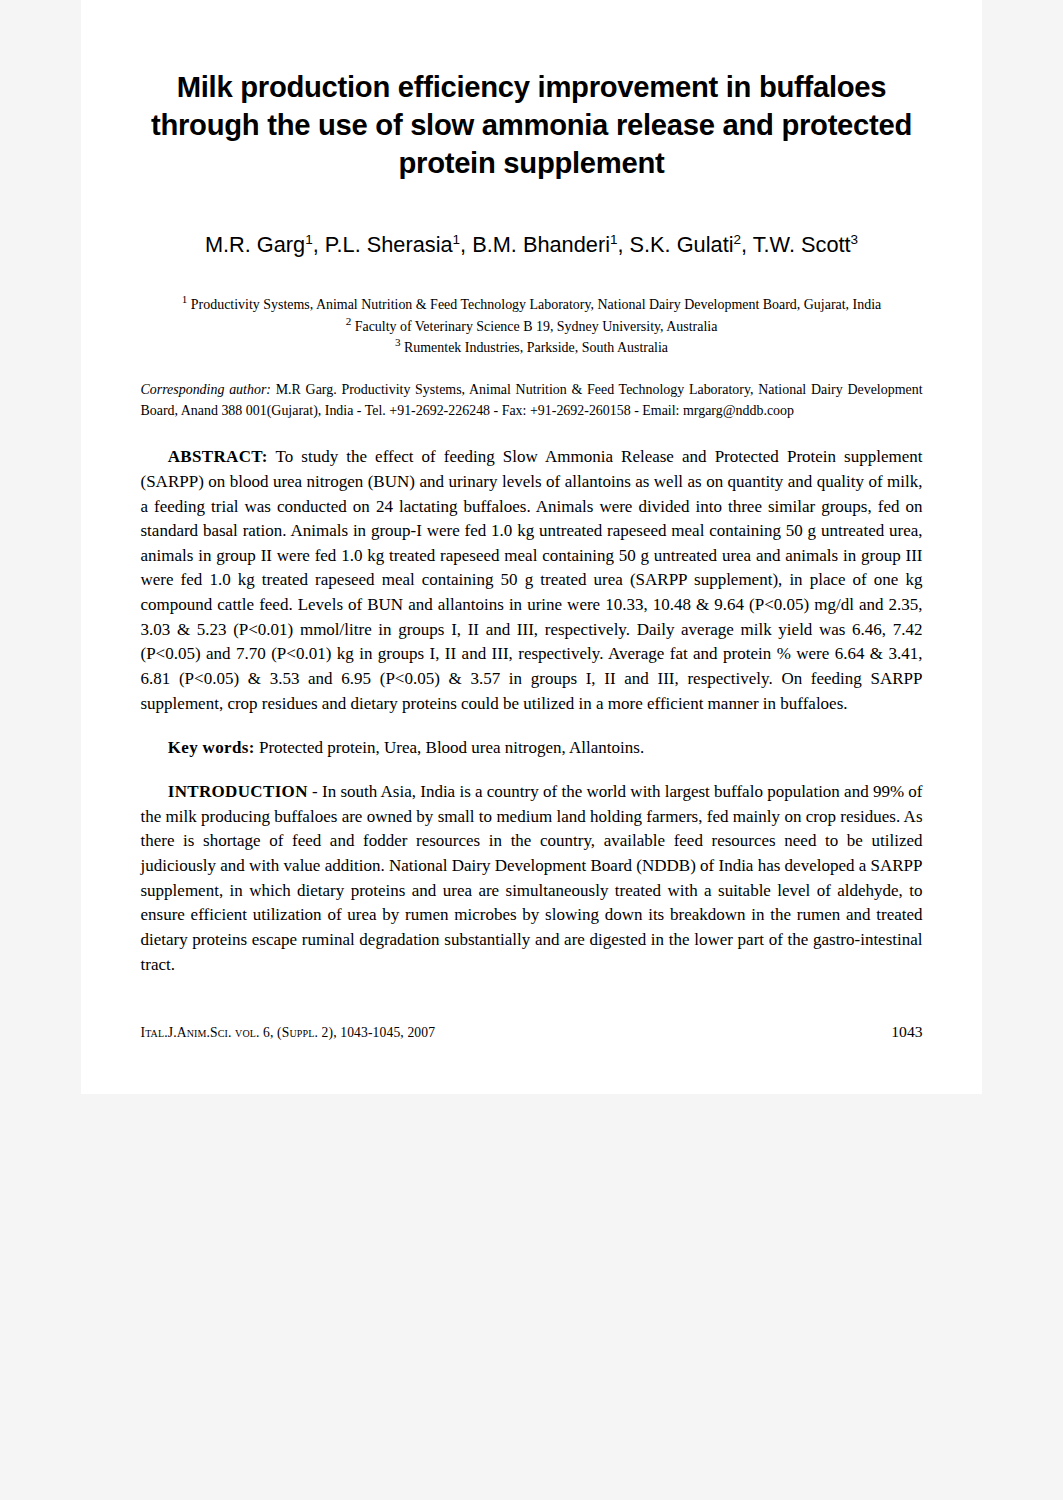Milk production efficiency improvement in buffaloes through the use of slow ammonia release and protected protein supplement
M.R. Garg1, P.L. Sherasia1, B.M. Bhanderi1, S.K. Gulati2, T.W. Scott3
1 Productivity Systems, Animal Nutrition & Feed Technology Laboratory, National Dairy Development Board, Gujarat, India
2 Faculty of Veterinary Science B 19, Sydney University, Australia
3 Rumentek Industries, Parkside, South Australia
Corresponding author: M.R Garg. Productivity Systems, Animal Nutrition & Feed Technology Laboratory, National Dairy Development Board, Anand 388 001(Gujarat), India - Tel. +91-2692-226248 - Fax: +91-2692-260158 - Email: mrgarg@nddb.coop
ABSTRACT: To study the effect of feeding Slow Ammonia Release and Protected Protein supplement (SARPP) on blood urea nitrogen (BUN) and urinary levels of allantoins as well as on quantity and quality of milk, a feeding trial was conducted on 24 lactating buffaloes. Animals were divided into three similar groups, fed on standard basal ration. Animals in group-I were fed 1.0 kg untreated rapeseed meal containing 50 g untreated urea, animals in group II were fed 1.0 kg treated rapeseed meal containing 50 g untreated urea and animals in group III were fed 1.0 kg treated rapeseed meal containing 50 g treated urea (SARPP supplement), in place of one kg compound cattle feed. Levels of BUN and allantoins in urine were 10.33, 10.48 & 9.64 (P<0.05) mg/dl and 2.35, 3.03 & 5.23 (P<0.01) mmol/litre in groups I, II and III, respectively. Daily average milk yield was 6.46, 7.42 (P<0.05) and 7.70 (P<0.01) kg in groups I, II and III, respectively. Average fat and protein % were 6.64 & 3.41, 6.81 (P<0.05) & 3.53 and 6.95 (P<0.05) & 3.57 in groups I, II and III, respectively. On feeding SARPP supplement, crop residues and dietary proteins could be utilized in a more efficient manner in buffaloes.
Key words: Protected protein, Urea, Blood urea nitrogen, Allantoins.
INTRODUCTION - In south Asia, India is a country of the world with largest buffalo population and 99% of the milk producing buffaloes are owned by small to medium land holding farmers, fed mainly on crop residues. As there is shortage of feed and fodder resources in the country, available feed resources need to be utilized judiciously and with value addition. National Dairy Development Board (NDDB) of India has developed a SARPP supplement, in which dietary proteins and urea are simultaneously treated with a suitable level of aldehyde, to ensure efficient utilization of urea by rumen microbes by slowing down its breakdown in the rumen and treated dietary proteins escape ruminal degradation substantially and are digested in the lower part of the gastro-intestinal tract.
Ital.J.Anim.Sci. vol. 6, (Suppl. 2), 1043-1045, 2007 1043